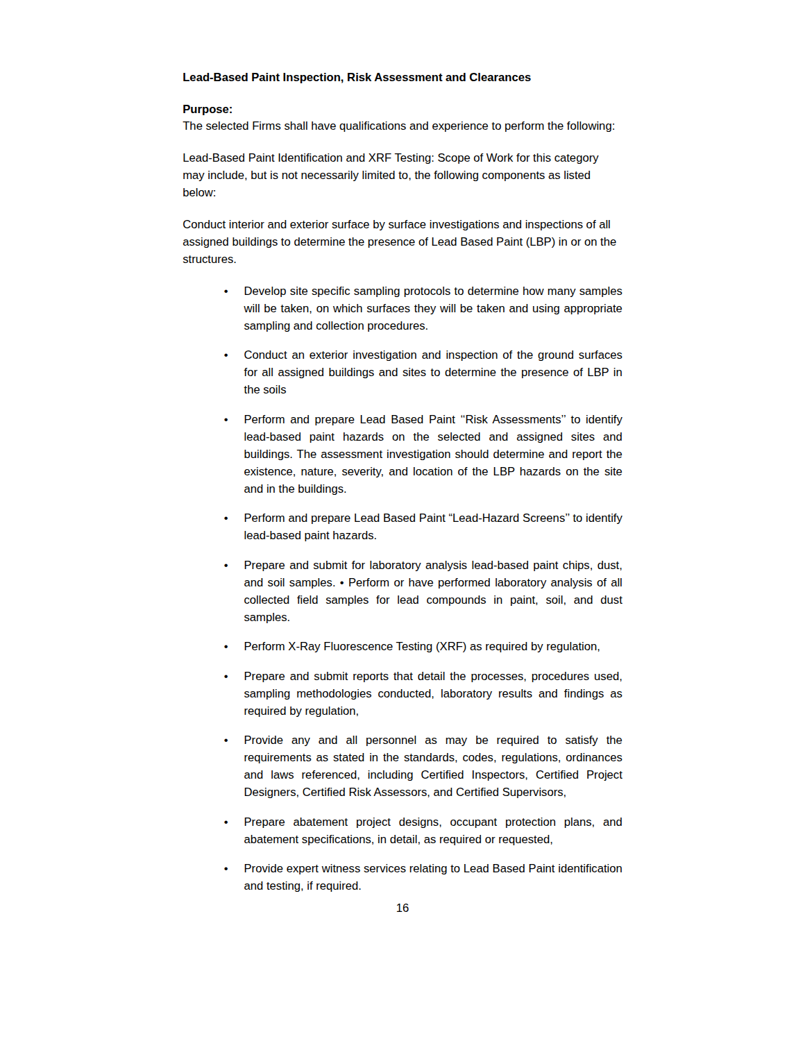Lead-Based Paint Inspection, Risk Assessment and Clearances
Purpose:
The selected Firms shall have qualifications and experience to perform the following:
Lead-Based Paint Identification and XRF Testing: Scope of Work for this category may include, but is not necessarily limited to, the following components as listed below:
Conduct interior and exterior surface by surface investigations and inspections of all assigned buildings to determine the presence of Lead Based Paint (LBP) in or on the structures.
Develop site specific sampling protocols to determine how many samples will be taken, on which surfaces they will be taken and using appropriate sampling and collection procedures.
Conduct an exterior investigation and inspection of the ground surfaces for all assigned buildings and sites to determine the presence of LBP in the soils
Perform and prepare Lead Based Paint ‘‘Risk Assessments’’ to identify lead-based paint hazards on the selected and assigned sites and buildings. The assessment investigation should determine and report the existence, nature, severity, and location of the LBP hazards on the site and in the buildings.
Perform and prepare Lead Based Paint “Lead-Hazard Screens’’ to identify lead-based paint hazards.
Prepare and submit for laboratory analysis lead-based paint chips, dust, and soil samples. • Perform or have performed laboratory analysis of all collected field samples for lead compounds in paint, soil, and dust samples.
Perform X-Ray Fluorescence Testing (XRF) as required by regulation,
Prepare and submit reports that detail the processes, procedures used, sampling methodologies conducted, laboratory results and findings as required by regulation,
Provide any and all personnel as may be required to satisfy the requirements as stated in the standards, codes, regulations, ordinances and laws referenced, including Certified Inspectors, Certified Project Designers, Certified Risk Assessors, and Certified Supervisors,
Prepare abatement project designs, occupant protection plans, and abatement specifications, in detail, as required or requested,
Provide expert witness services relating to Lead Based Paint identification and testing, if required.
16